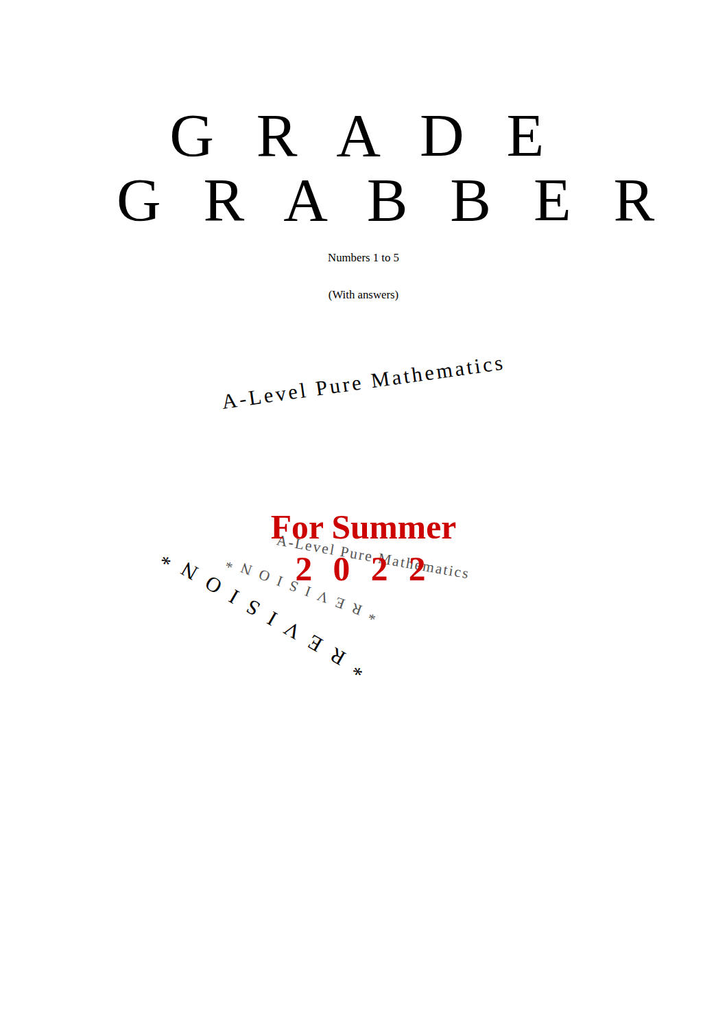G R A D E G R A B B E R
Numbers 1 to 5
(With answers)
A-Level Pure Mathematics * R E V I S I O N * A-Level Pure Mathematics * R E V I S I O N *
For Summer 2 0 2 2